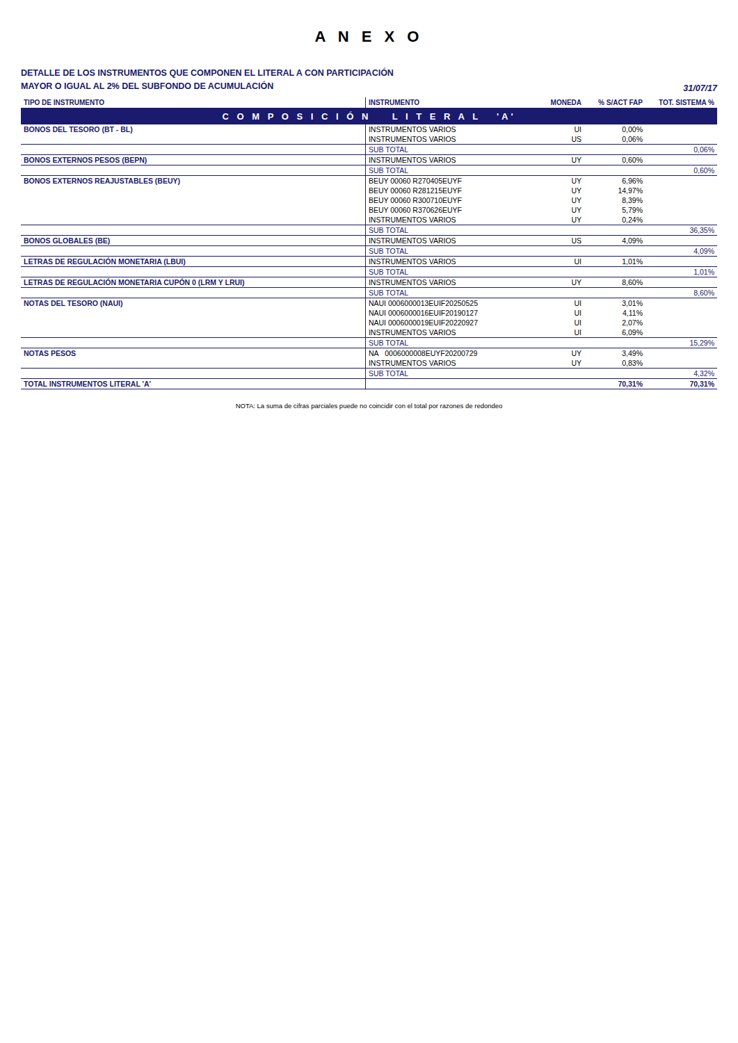A N E X O
DETALLE DE LOS INSTRUMENTOS QUE COMPONEN EL LITERAL A CON PARTICIPACIÓN
MAYOR O IGUAL AL 2% DEL SUBFONDO DE ACUMULACIÓN
31/07/17
| C O M P O S I C I Ó N L I T E R A L 'A' |
| TIPO DE INSTRUMENTO | INSTRUMENTO | MONEDA | % S/ACT FAP | TOT. SISTEMA % |
| BONOS DEL TESORO (BT - BL) | INSTRUMENTOS VARIOS | UI | 0,00% | |
| | INSTRUMENTOS VARIOS | US | 0,06% | |
| | SUB TOTAL | | | 0,06% |
| BONOS EXTERNOS PESOS (BEPN) | INSTRUMENTOS VARIOS | UY | 0,60% | |
| | SUB TOTAL | | | 0,60% |
| BONOS EXTERNOS REAJUSTABLES (BEUY) | BEUY 00060 R270405EUYF | UY | 6,96% | |
| | BEUY 00060 R281215EUYF | UY | 14,97% | |
| | BEUY 00060 R300710EUYF | UY | 8,39% | |
| | BEUY 00060 R370626EUYF | UY | 5,79% | |
| | INSTRUMENTOS VARIOS | UY | 0,24% | |
| | SUB TOTAL | | | 36,35% |
| BONOS GLOBALES (BE) | INSTRUMENTOS VARIOS | US | 4,09% | |
| | SUB TOTAL | | | 4,09% |
| LETRAS DE REGULACIÓN MONETARIA (LBUI) | INSTRUMENTOS VARIOS | UI | 1,01% | |
| | SUB TOTAL | | | 1,01% |
| LETRAS DE REGULACIÓN MONETARIA CUPÓN 0 (LRM Y LRUI) | INSTRUMENTOS VARIOS | UY | 8,60% | |
| | SUB TOTAL | | | 8,60% |
| NOTAS DEL TESORO (NAUI) | NAUI 0006000013EUIF20250525 | UI | 3,01% | |
| | NAUI 0006000016EUIF20190127 | UI | 4,11% | |
| | NAUI 0006000019EUIF20220927 | UI | 2,07% | |
| | INSTRUMENTOS VARIOS | UI | 6,09% | |
| | SUB TOTAL | | | 15,29% |
| NOTAS PESOS | NA 0006000008EUYF20200729 | UY | 3,49% | |
| | INSTRUMENTOS VARIOS | UY | 0,83% | |
| | SUB TOTAL | | | 4,32% |
| TOTAL INSTRUMENTOS LITERAL 'A' | | | 70,31% | 70,31% |
NOTA: La suma de cifras parciales puede no coincidir con el total por razones de redondeo